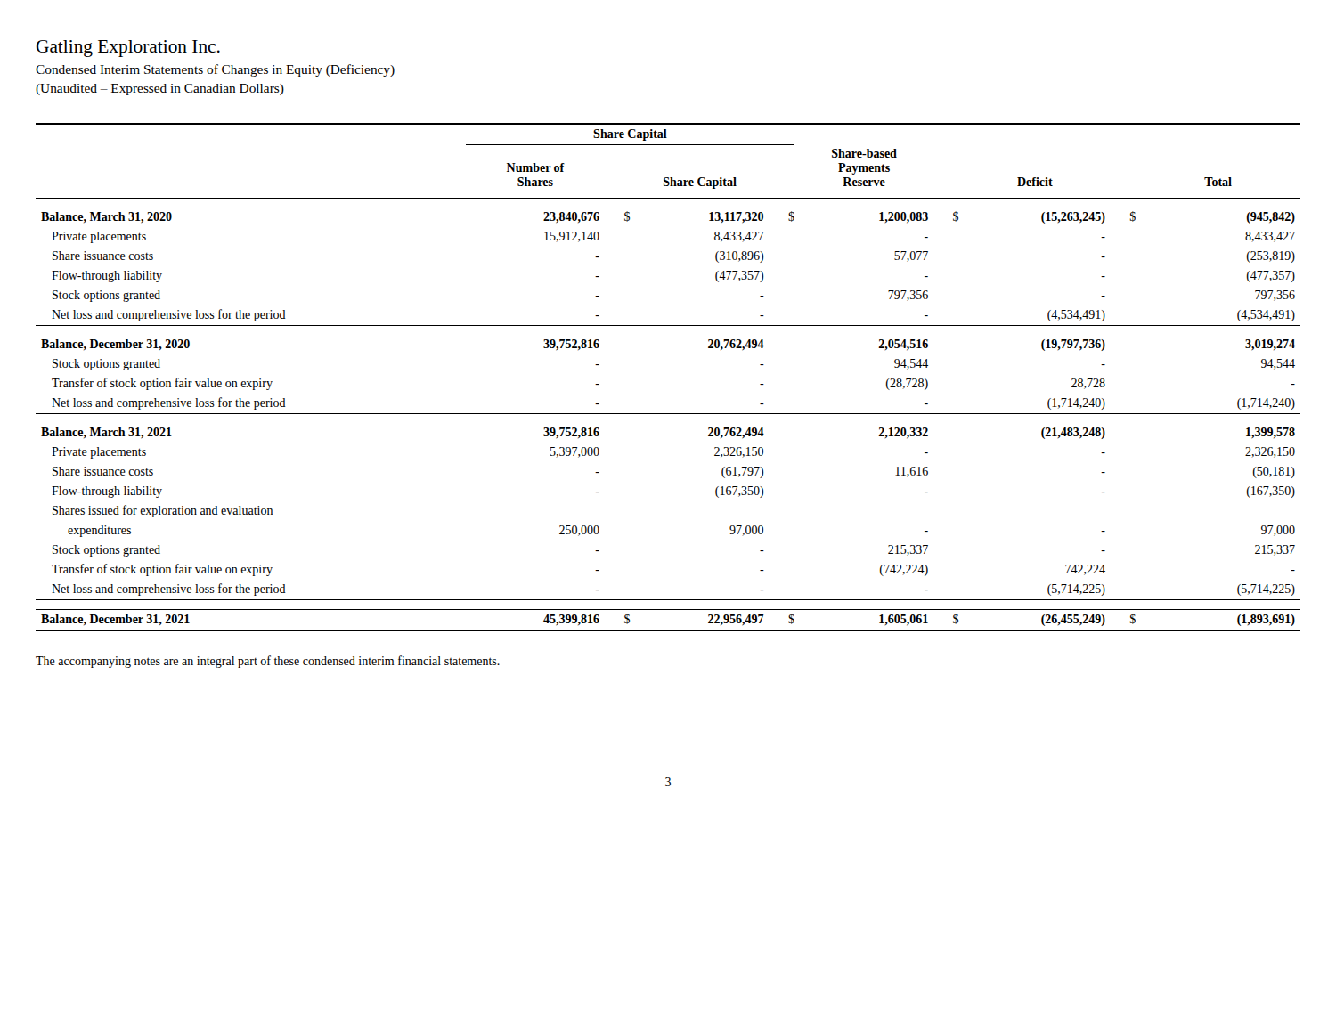Gatling Exploration Inc.
Condensed Interim Statements of Changes in Equity (Deficiency)
(Unaudited – Expressed in Canadian Dollars)
| | Share Capital | | | |
| --- | --- | --- | --- | --- |
| | Number of Shares | | Share Capital | | Share-based Payments Reserve | | Deficit | | Total |
| Balance, March 31, 2020 | 23,840,676 | $ | 13,117,320 | $ | 1,200,083 | $ | (15,263,245) | $ | (945,842) |
| Private placements | 15,912,140 | | 8,433,427 | | - | | - | | 8,433,427 |
| Share issuance costs | - | | (310,896) | | 57,077 | | - | | (253,819) |
| Flow-through liability | - | | (477,357) | | - | | - | | (477,357) |
| Stock options granted | - | | - | | 797,356 | | - | | 797,356 |
| Net loss and comprehensive loss for the period | - | | - | | - | | (4,534,491) | | (4,534,491) |
| Balance, December 31, 2020 | 39,752,816 | | 20,762,494 | | 2,054,516 | | (19,797,736) | | 3,019,274 |
| Stock options granted | - | | - | | 94,544 | | - | | 94,544 |
| Transfer of stock option fair value on expiry | - | | - | | (28,728) | | 28,728 | | - |
| Net loss and comprehensive loss for the period | - | | - | | - | | (1,714,240) | | (1,714,240) |
| Balance, March 31, 2021 | 39,752,816 | | 20,762,494 | | 2,120,332 | | (21,483,248) | | 1,399,578 |
| Private placements | 5,397,000 | | 2,326,150 | | - | | - | | 2,326,150 |
| Share issuance costs | - | | (61,797) | | 11,616 | | - | | (50,181) |
| Flow-through liability | - | | (167,350) | | - | | - | | (167,350) |
| Shares issued for exploration and evaluation | | | | | | | | | |
| expenditures | 250,000 | | 97,000 | | - | | - | | 97,000 |
| Stock options granted | - | | - | | 215,337 | | - | | 215,337 |
| Transfer of stock option fair value on expiry | - | | - | | (742,224) | | 742,224 | | - |
| Net loss and comprehensive loss for the period | - | | - | | - | | (5,714,225) | | (5,714,225) |
| Balance, December 31, 2021 | 45,399,816 | $ | 22,956,497 | $ | 1,605,061 | $ | (26,455,249) | $ | (1,893,691) |
The accompanying notes are an integral part of these condensed interim financial statements.
3